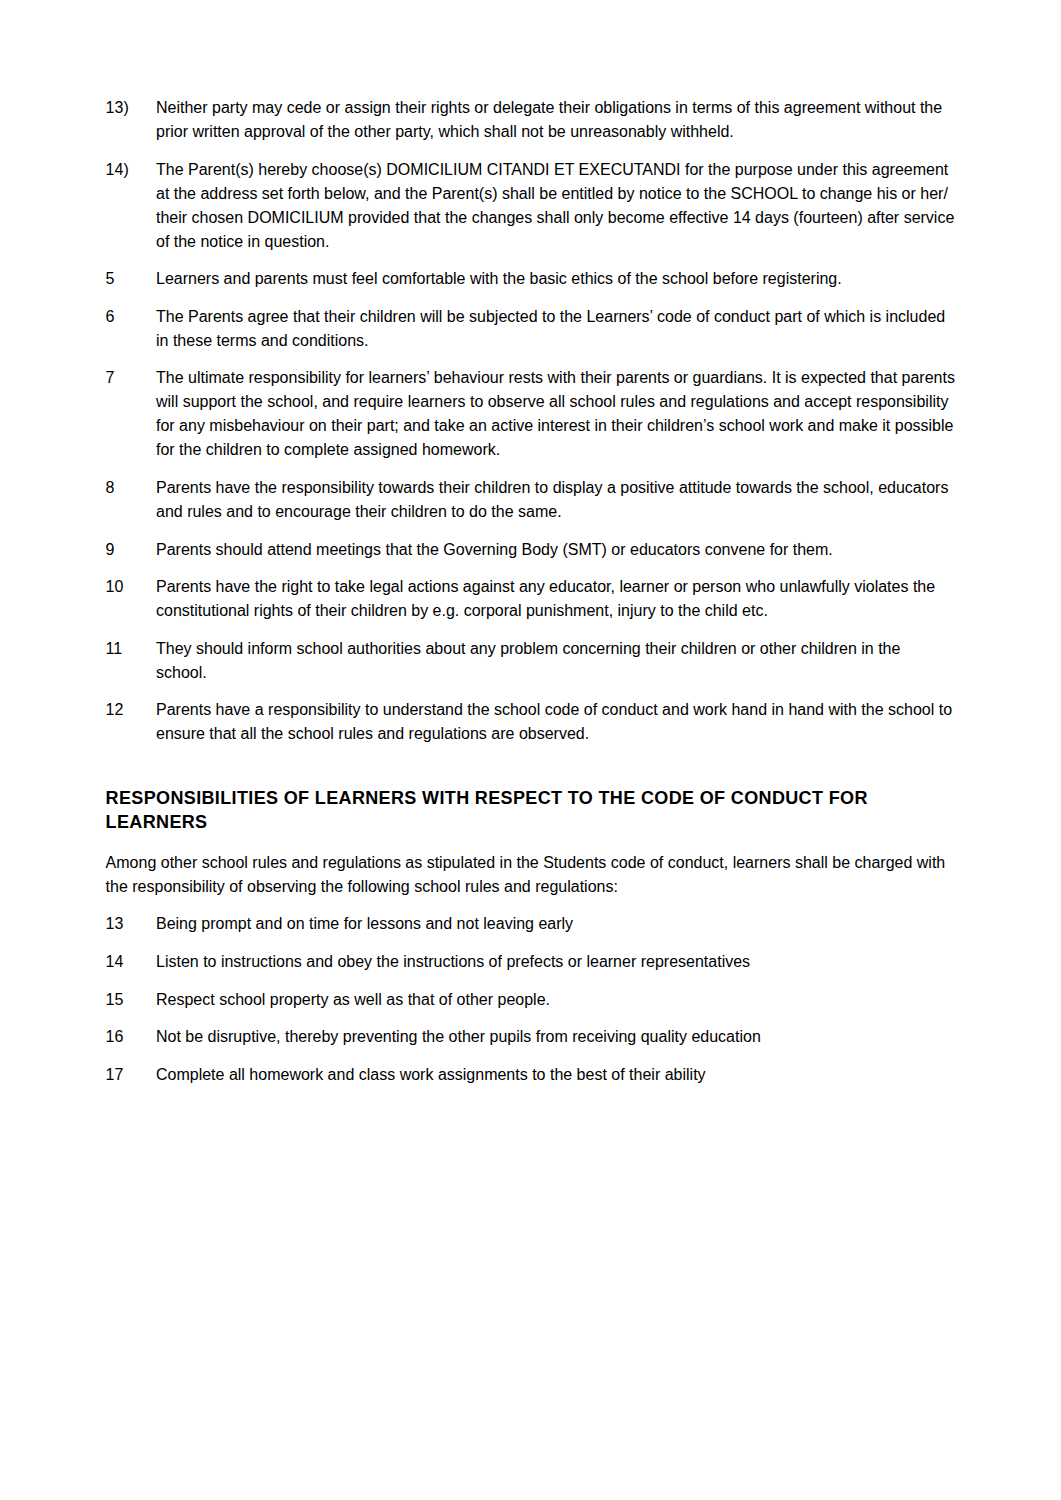13) Neither party may cede or assign their rights or delegate their obligations in terms of this agreement without the prior written approval of the other party, which shall not be unreasonably withheld.
14) The Parent(s) hereby choose(s) DOMICILIUM CITANDI ET EXECUTANDI for the purpose under this agreement at the address set forth below, and the Parent(s) shall be entitled by notice to the SCHOOL to change his or her/ their chosen DOMICILIUM provided that the changes shall only become effective 14 days (fourteen) after service of the notice in question.
5 Learners and parents must feel comfortable with the basic ethics of the school before registering.
6 The Parents agree that their children will be subjected to the Learners’ code of conduct part of which is included in these terms and conditions.
7 The ultimate responsibility for learners’ behaviour rests with their parents or guardians. It is expected that parents will support the school, and require learners to observe all school rules and regulations and accept responsibility for any misbehaviour on their part; and take an active interest in their children’s school work and make it possible for the children to complete assigned homework.
8 Parents have the responsibility towards their children to display a positive attitude towards the school, educators and rules and to encourage their children to do the same.
9 Parents should attend meetings that the Governing Body (SMT) or educators convene for them.
10 Parents have the right to take legal actions against any educator, learner or person who unlawfully violates the constitutional rights of their children by e.g. corporal punishment, injury to the child etc.
11 They should inform school authorities about any problem concerning their children or other children in the school.
12 Parents have a responsibility to understand the school code of conduct and work hand in hand with the school to ensure that all the school rules and regulations are observed.
RESPONSIBILITIES OF LEARNERS WITH RESPECT TO THE CODE OF CONDUCT FOR LEARNERS
Among other school rules and regulations as stipulated in the Students code of conduct, learners shall be charged with the responsibility of observing the following school rules and regulations:
13 Being prompt and on time for lessons and not leaving early
14 Listen to instructions and obey the instructions of prefects or learner representatives
15 Respect school property as well as that of other people.
16 Not be disruptive, thereby preventing the other pupils from receiving quality education
17 Complete all homework and class work assignments to the best of their ability